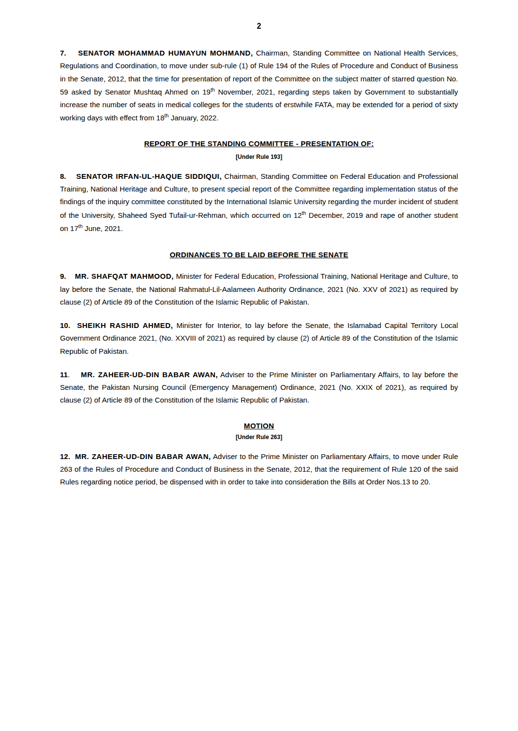2
7. SENATOR MOHAMMAD HUMAYUN MOHMAND, Chairman, Standing Committee on National Health Services, Regulations and Coordination, to move under sub-rule (1) of Rule 194 of the Rules of Procedure and Conduct of Business in the Senate, 2012, that the time for presentation of report of the Committee on the subject matter of starred question No. 59 asked by Senator Mushtaq Ahmed on 19th November, 2021, regarding steps taken by Government to substantially increase the number of seats in medical colleges for the students of erstwhile FATA, may be extended for a period of sixty working days with effect from 18th January, 2022.
REPORT OF THE STANDING COMMITTEE - PRESENTATION OF:
[Under Rule 193]
8. SENATOR IRFAN-UL-HAQUE SIDDIQUI, Chairman, Standing Committee on Federal Education and Professional Training, National Heritage and Culture, to present special report of the Committee regarding implementation status of the findings of the inquiry committee constituted by the International Islamic University regarding the murder incident of student of the University, Shaheed Syed Tufail-ur-Rehman, which occurred on 12th December, 2019 and rape of another student on 17th June, 2021.
ORDINANCES TO BE LAID BEFORE THE SENATE
9. MR. SHAFQAT MAHMOOD, Minister for Federal Education, Professional Training, National Heritage and Culture, to lay before the Senate, the National Rahmatul-Lil-Aalameen Authority Ordinance, 2021 (No. XXV of 2021) as required by clause (2) of Article 89 of the Constitution of the Islamic Republic of Pakistan.
10. SHEIKH RASHID AHMED, Minister for Interior, to lay before the Senate, the Islamabad Capital Territory Local Government Ordinance 2021, (No. XXVIII of 2021) as required by clause (2) of Article 89 of the Constitution of the Islamic Republic of Pakistan.
11. MR. ZAHEER-UD-DIN BABAR AWAN, Adviser to the Prime Minister on Parliamentary Affairs, to lay before the Senate, the Pakistan Nursing Council (Emergency Management) Ordinance, 2021 (No. XXIX of 2021), as required by clause (2) of Article 89 of the Constitution of the Islamic Republic of Pakistan.
MOTION
[Under Rule 263]
12. MR. ZAHEER-UD-DIN BABAR AWAN, Adviser to the Prime Minister on Parliamentary Affairs, to move under Rule 263 of the Rules of Procedure and Conduct of Business in the Senate, 2012, that the requirement of Rule 120 of the said Rules regarding notice period, be dispensed with in order to take into consideration the Bills at Order Nos.13 to 20.